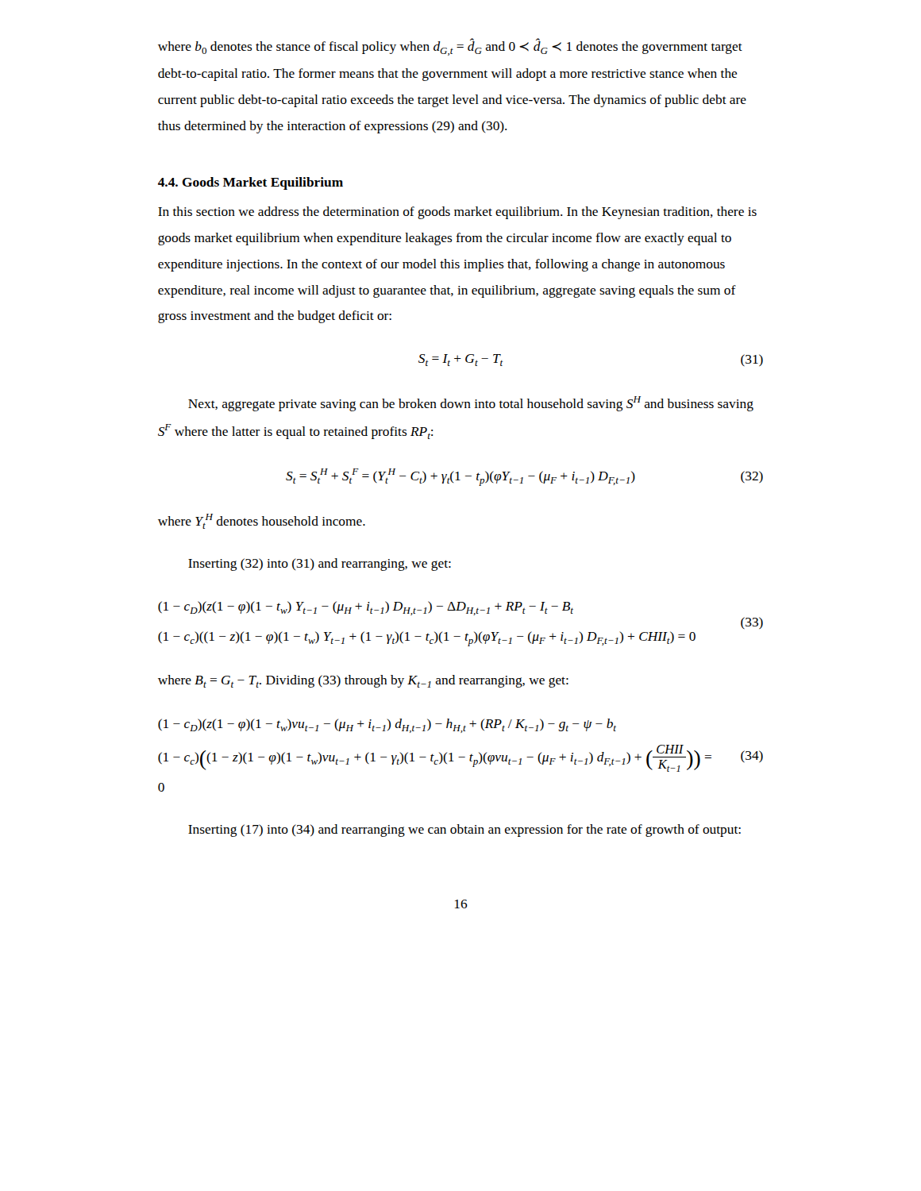where b0 denotes the stance of fiscal policy when dG,t = d̂G and 0 ≺ d̂G ≺ 1 denotes the government target debt-to-capital ratio. The former means that the government will adopt a more restrictive stance when the current public debt-to-capital ratio exceeds the target level and vice-versa. The dynamics of public debt are thus determined by the interaction of expressions (29) and (30).
4.4. Goods Market Equilibrium
In this section we address the determination of goods market equilibrium. In the Keynesian tradition, there is goods market equilibrium when expenditure leakages from the circular income flow are exactly equal to expenditure injections. In the context of our model this implies that, following a change in autonomous expenditure, real income will adjust to guarantee that, in equilibrium, aggregate saving equals the sum of gross investment and the budget deficit or:
St = It + Gt − Tt (31)
Next, aggregate private saving can be broken down into total household saving SH and business saving SF where the latter is equal to retained profits RPt:
St = StH + StF = (YtH − Ct) + γt(1 − tp)(φYt−1 − (μF + it−1) DF,t−1) (32)
where YtH denotes household income.
Inserting (32) into (31) and rearranging, we get:
(1 − cD)(z(1 − φ)(1 − tw) Yt−1 − (μH + it−1) DH,t−1) − ΔDH,t−1 + RPt − It − Bt (1 − cc)((1 − z)(1 − φ)(1 − tw) Yt−1 + (1 − γt)(1 − tc)(1 − tp)(φYt−1 − (μF + it−1) DF,t−1) + CHIIt) = 0 (33)
where Bt = Gt − Tt. Dividing (33) through by Kt−1 and rearranging, we get:
(1 − cD)(z(1 − φ)(1 − tw)vut−1 − (μH + it−1) dH,t−1) − hH,t + (RPt / Kt−1) − gt − ψ − bt (1 − cc)((1 − z)(1 − φ)(1 − tw)vut−1 + (1 − γt)(1 − tc)(1 − tp)(φvut−1 − (μF + it−1) dF,t−1) + (CHII Kt−1)) = 0 (34)
Inserting (17) into (34) and rearranging we can obtain an expression for the rate of growth of output:
16